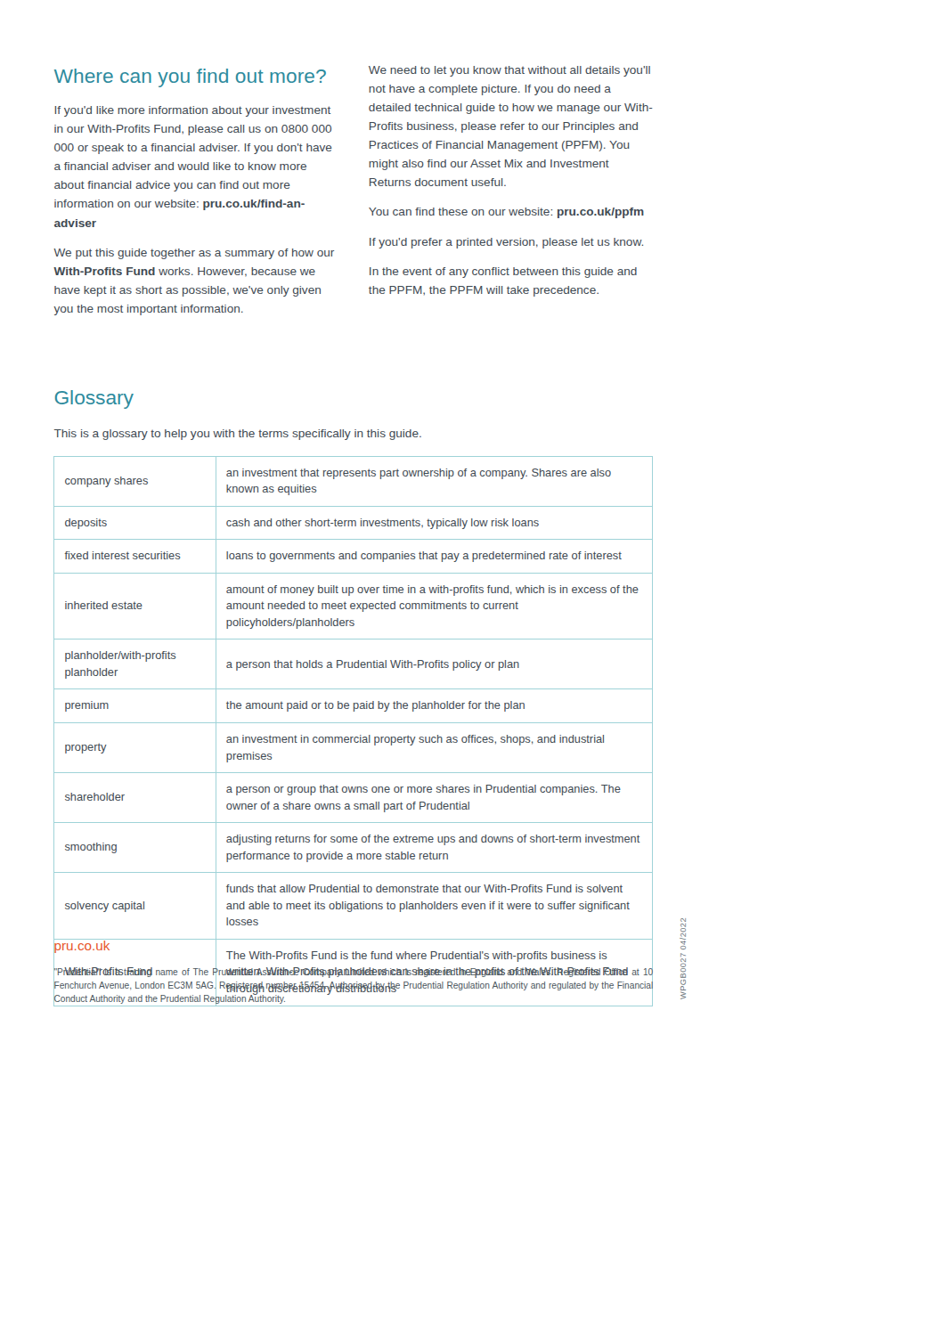Where can you find out more?
If you'd like more information about your investment in our With-Profits Fund, please call us on 0800 000 000 or speak to a financial adviser. If you don't have a financial adviser and would like to know more about financial advice you can find out more information on our website: pru.co.uk/find-an-adviser
We put this guide together as a summary of how our With-Profits Fund works. However, because we have kept it as short as possible, we've only given you the most important information.
We need to let you know that without all details you'll not have a complete picture. If you do need a detailed technical guide to how we manage our With-Profits business, please refer to our Principles and Practices of Financial Management (PPFM). You might also find our Asset Mix and Investment Returns document useful.
You can find these on our website: pru.co.uk/ppfm
If you'd prefer a printed version, please let us know.
In the event of any conflict between this guide and the PPFM, the PPFM will take precedence.
Glossary
This is a glossary to help you with the terms specifically in this guide.
| company shares | an investment that represents part ownership of a company. Shares are also known as equities |
| deposits | cash and other short-term investments, typically low risk loans |
| fixed interest securities | loans to governments and companies that pay a predetermined rate of interest |
| inherited estate | amount of money built up over time in a with-profits fund, which is in excess of the amount needed to meet expected commitments to current policyholders/planholders |
| planholder/with-profits planholder | a person that holds a Prudential With-Profits policy or plan |
| premium | the amount paid or to be paid by the planholder for the plan |
| property | an investment in commercial property such as offices, shops, and industrial premises |
| shareholder | a person or group that owns one or more shares in Prudential companies. The owner of a share owns a small part of Prudential |
| smoothing | adjusting returns for some of the extreme ups and downs of short-term investment performance to provide a more stable return |
| solvency capital | funds that allow Prudential to demonstrate that our With-Profits Fund is solvent and able to meet its obligations to planholders even if it were to suffer significant losses |
| With-Profits Fund | The With-Profits Fund is the fund where Prudential's with-profits business is written. With-Profits planholders can share in the profits of the With-Profits Fund through discretionary distributions |
pru.co.uk
"Prudential" is a trading name of The Prudential Assurance Company Limited which is registered in England and Wales. Registered Office at 10 Fenchurch Avenue, London EC3M 5AG. Registered number 15454. Authorised by the Prudential Regulation Authority and regulated by the Financial Conduct Authority and the Prudential Regulation Authority.
WPGB0027 04/2022